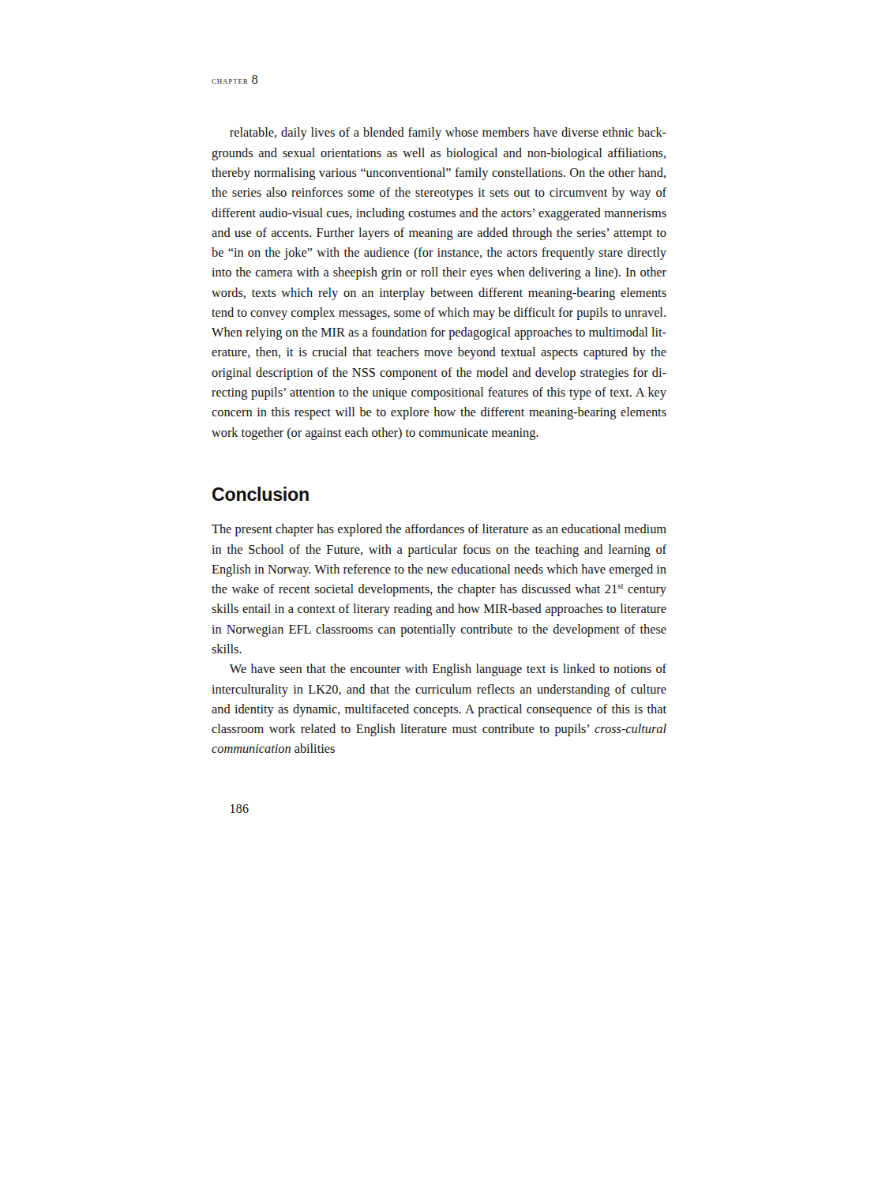chapter 8
relatable, daily lives of a blended family whose members have diverse ethnic backgrounds and sexual orientations as well as biological and non-biological affiliations, thereby normalising various “unconventional” family constellations. On the other hand, the series also reinforces some of the stereotypes it sets out to circumvent by way of different audio-visual cues, including costumes and the actors’ exaggerated mannerisms and use of accents. Further layers of meaning are added through the series’ attempt to be “in on the joke” with the audience (for instance, the actors frequently stare directly into the camera with a sheepish grin or roll their eyes when delivering a line). In other words, texts which rely on an interplay between different meaning-bearing elements tend to convey complex messages, some of which may be difficult for pupils to unravel. When relying on the MIR as a foundation for pedagogical approaches to multimodal literature, then, it is crucial that teachers move beyond textual aspects captured by the original description of the NSS component of the model and develop strategies for directing pupils’ attention to the unique compositional features of this type of text. A key concern in this respect will be to explore how the different meaning-bearing elements work together (or against each other) to communicate meaning.
Conclusion
The present chapter has explored the affordances of literature as an educational medium in the School of the Future, with a particular focus on the teaching and learning of English in Norway. With reference to the new educational needs which have emerged in the wake of recent societal developments, the chapter has discussed what 21st century skills entail in a context of literary reading and how MIR-based approaches to literature in Norwegian EFL classrooms can potentially contribute to the development of these skills.
We have seen that the encounter with English language text is linked to notions of interculturality in LK20, and that the curriculum reflects an understanding of culture and identity as dynamic, multifaceted concepts. A practical consequence of this is that classroom work related to English literature must contribute to pupils’ cross-cultural communication abilities
186